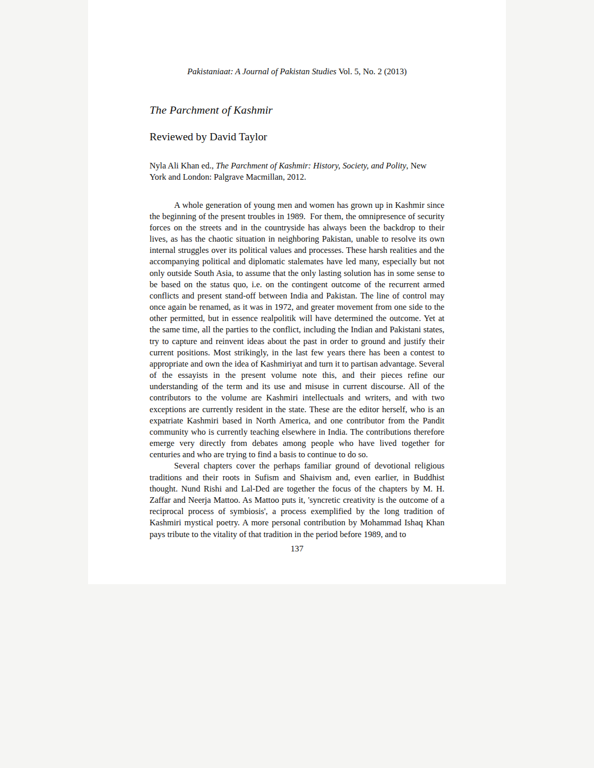Pakistaniaat: A Journal of Pakistan Studies Vol. 5, No. 2 (2013)
The Parchment of Kashmir
Reviewed by David Taylor
Nyla Ali Khan ed., The Parchment of Kashmir: History, Society, and Polity, New York and London: Palgrave Macmillan, 2012.
A whole generation of young men and women has grown up in Kashmir since the beginning of the present troubles in 1989. For them, the omnipresence of security forces on the streets and in the countryside has always been the backdrop to their lives, as has the chaotic situation in neighboring Pakistan, unable to resolve its own internal struggles over its political values and processes. These harsh realities and the accompanying political and diplomatic stalemates have led many, especially but not only outside South Asia, to assume that the only lasting solution has in some sense to be based on the status quo, i.e. on the contingent outcome of the recurrent armed conflicts and present stand-off between India and Pakistan. The line of control may once again be renamed, as it was in 1972, and greater movement from one side to the other permitted, but in essence realpolitik will have determined the outcome. Yet at the same time, all the parties to the conflict, including the Indian and Pakistani states, try to capture and reinvent ideas about the past in order to ground and justify their current positions. Most strikingly, in the last few years there has been a contest to appropriate and own the idea of Kashmiriyat and turn it to partisan advantage. Several of the essayists in the present volume note this, and their pieces refine our understanding of the term and its use and misuse in current discourse. All of the contributors to the volume are Kashmiri intellectuals and writers, and with two exceptions are currently resident in the state. These are the editor herself, who is an expatriate Kashmiri based in North America, and one contributor from the Pandit community who is currently teaching elsewhere in India. The contributions therefore emerge very directly from debates among people who have lived together for centuries and who are trying to find a basis to continue to do so.
Several chapters cover the perhaps familiar ground of devotional religious traditions and their roots in Sufism and Shaivism and, even earlier, in Buddhist thought. Nund Rishi and Lal-Ded are together the focus of the chapters by M. H. Zaffar and Neerja Mattoo. As Mattoo puts it, 'syncretic creativity is the outcome of a reciprocal process of symbiosis', a process exemplified by the long tradition of Kashmiri mystical poetry. A more personal contribution by Mohammad Ishaq Khan pays tribute to the vitality of that tradition in the period before 1989, and to
137